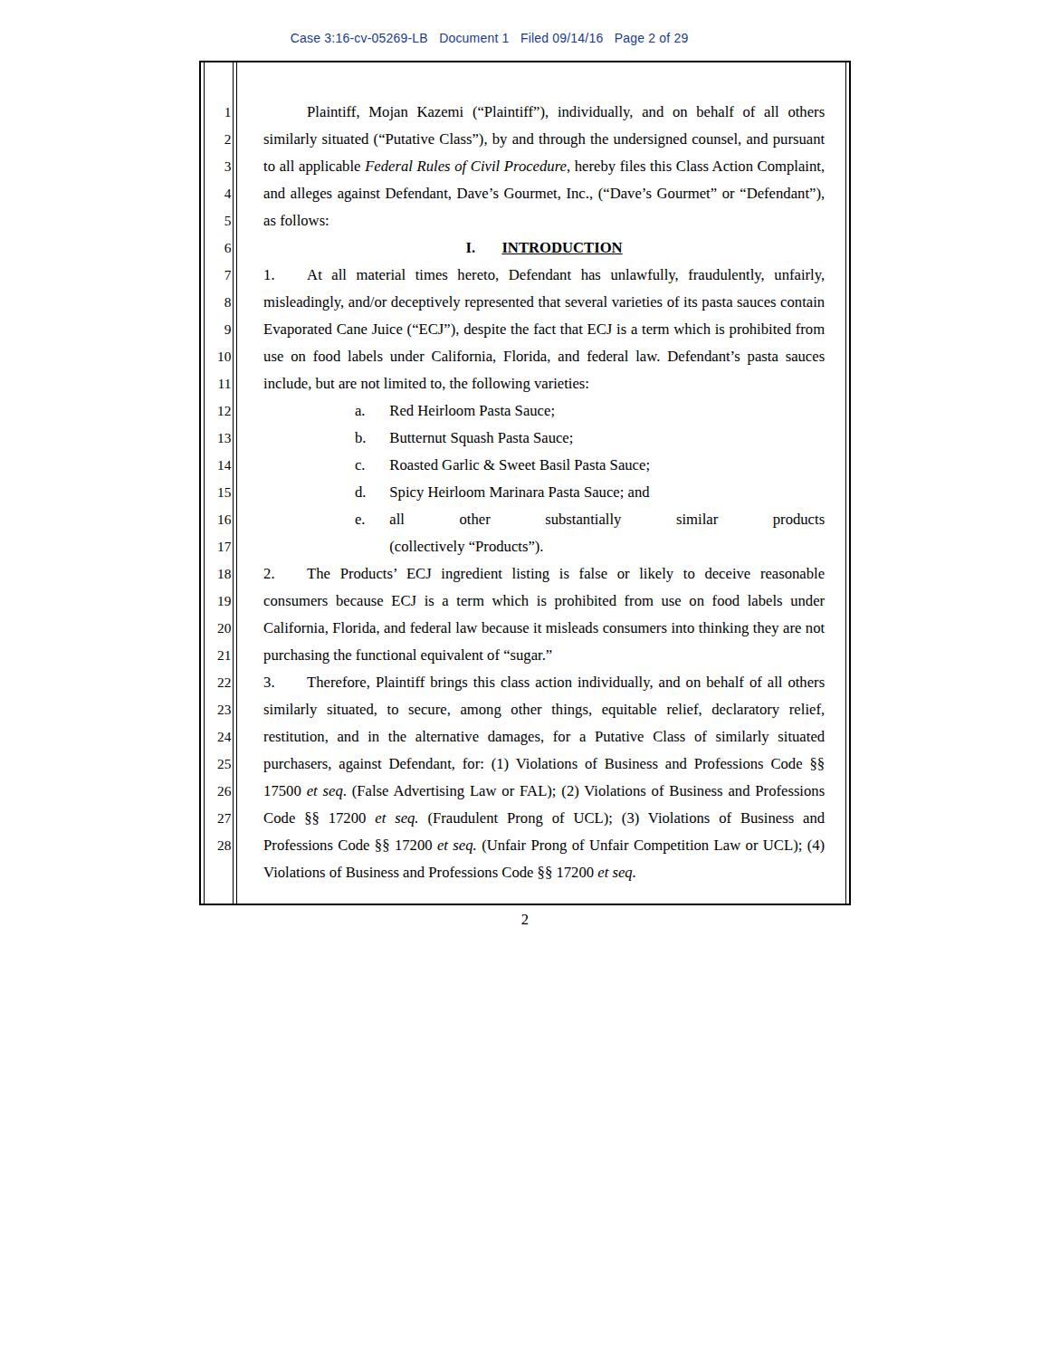Case 3:16-cv-05269-LB Document 1 Filed 09/14/16 Page 2 of 29
1
2
3
4
5
6
7
8
9
10
11
12
13
14
15
16
17
18
19
20
21
22
23
24
25
26
27
28
Plaintiff, Mojan Kazemi (“Plaintiff”), individually, and on behalf of all others similarly situated (“Putative Class”), by and through the undersigned counsel, and pursuant to all applicable Federal Rules of Civil Procedure, hereby files this Class Action Complaint, and alleges against Defendant, Dave’s Gourmet, Inc., (“Dave’s Gourmet” or “Defendant”), as follows:
I. INTRODUCTION
1. At all material times hereto, Defendant has unlawfully, fraudulently, unfairly, misleadingly, and/or deceptively represented that several varieties of its pasta sauces contain Evaporated Cane Juice (“ECJ”), despite the fact that ECJ is a term which is prohibited from use on food labels under California, Florida, and federal law. Defendant’s pasta sauces include, but are not limited to, the following varieties:
a. Red Heirloom Pasta Sauce;
b. Butternut Squash Pasta Sauce;
c. Roasted Garlic & Sweet Basil Pasta Sauce;
d. Spicy Heirloom Marinara Pasta Sauce; and
e. all other substantially similar products(collectively “Products”).
2. The Products’ ECJ ingredient listing is false or likely to deceive reasonable consumers because ECJ is a term which is prohibited from use on food labels under California, Florida, and federal law because it misleads consumers into thinking they are not purchasing the functional equivalent of “sugar.”
3. Therefore, Plaintiff brings this class action individually, and on behalf of all others similarly situated, to secure, among other things, equitable relief, declaratory relief, restitution, and in the alternative damages, for a Putative Class of similarly situated purchasers, against Defendant, for: (1) Violations of Business and Professions Code §§ 17500 et seq. (False Advertising Law or FAL); (2) Violations of Business and Professions Code §§ 17200 et seq. (Fraudulent Prong of UCL); (3) Violations of Business and Professions Code §§ 17200 et seq. (Unfair Prong of Unfair Competition Law or UCL); (4) Violations of Business and Professions Code §§ 17200 et seq.
2